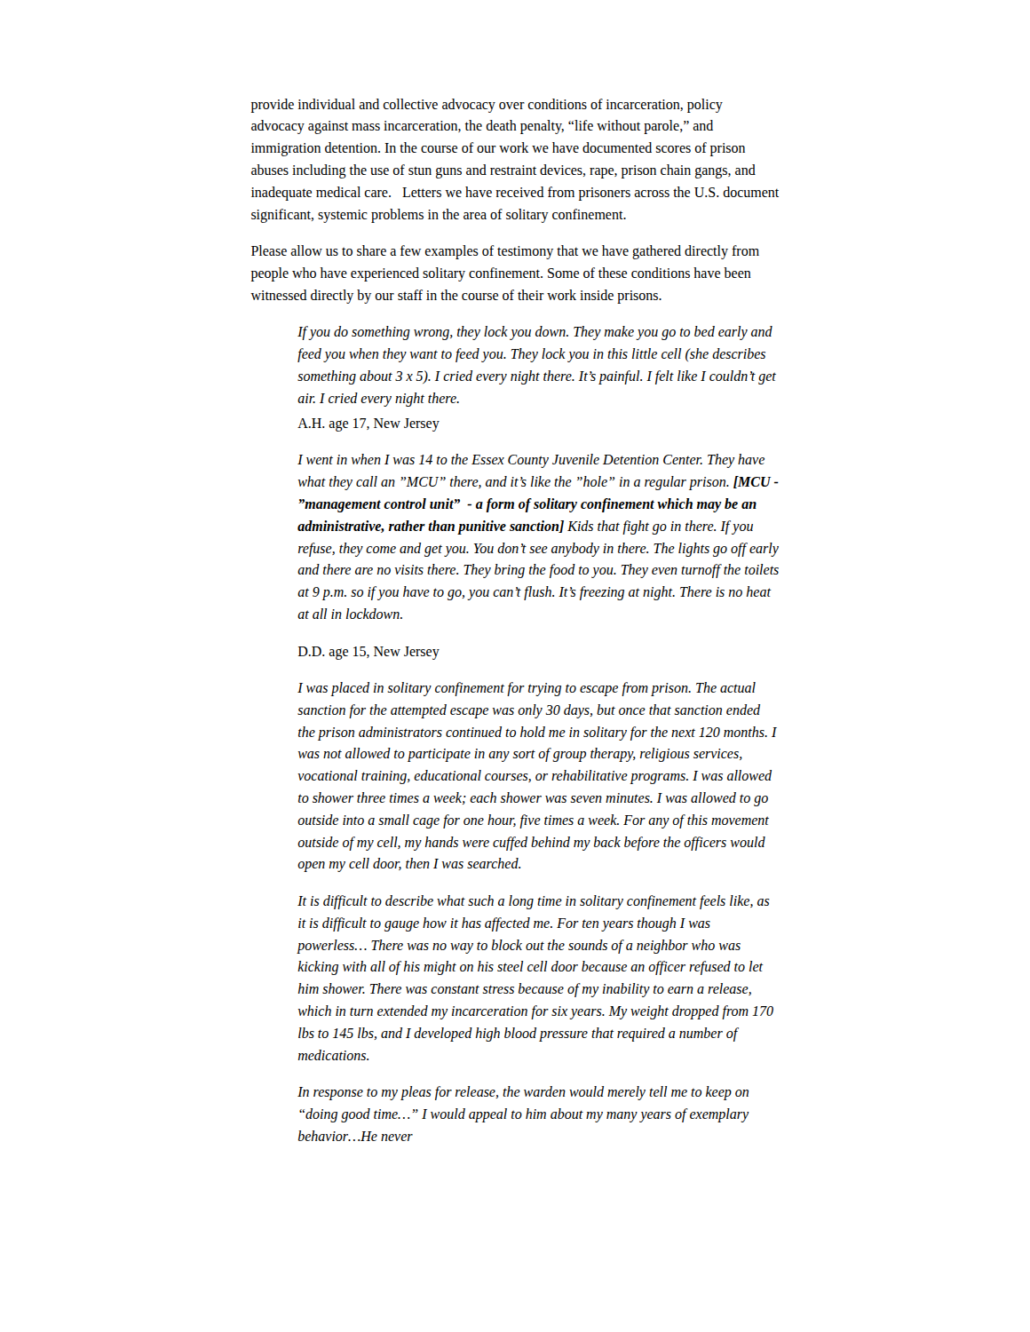provide individual and collective advocacy over conditions of incarceration, policy advocacy against mass incarceration, the death penalty, “life without parole,” and immigration detention. In the course of our work we have documented scores of prison abuses including the use of stun guns and restraint devices, rape, prison chain gangs, and inadequate medical care. Letters we have received from prisoners across the U.S. document significant, systemic problems in the area of solitary confinement.
Please allow us to share a few examples of testimony that we have gathered directly from people who have experienced solitary confinement. Some of these conditions have been witnessed directly by our staff in the course of their work inside prisons.
If you do something wrong, they lock you down. They make you go to bed early and feed you when they want to feed you. They lock you in this little cell (she describes something about 3 x 5). I cried every night there. It’s painful. I felt like I couldn’t get air. I cried every night there.
A.H. age 17, New Jersey
I went in when I was 14 to the Essex County Juvenile Detention Center. They have what they call an ”MCU” there, and it’s like the ”hole” in a regular prison. [MCU - ”management control unit” - a form of solitary confinement which may be an administrative, rather than punitive sanction] Kids that fight go in there. If you refuse, they come and get you. You don’t see anybody in there. The lights go off early and there are no visits there. They bring the food to you. They even turnoff the toilets at 9 p.m. so if you have to go, you can’t flush. It’s freezing at night. There is no heat at all in lockdown.
D.D. age 15, New Jersey
I was placed in solitary confinement for trying to escape from prison. The actual sanction for the attempted escape was only 30 days, but once that sanction ended the prison administrators continued to hold me in solitary for the next 120 months. I was not allowed to participate in any sort of group therapy, religious services, vocational training, educational courses, or rehabilitative programs. I was allowed to shower three times a week; each shower was seven minutes. I was allowed to go outside into a small cage for one hour, five times a week. For any of this movement outside of my cell, my hands were cuffed behind my back before the officers would open my cell door, then I was searched.
It is difficult to describe what such a long time in solitary confinement feels like, as it is difficult to gauge how it has affected me. For ten years though I was powerless… There was no way to block out the sounds of a neighbor who was kicking with all of his might on his steel cell door because an officer refused to let him shower. There was constant stress because of my inability to earn a release, which in turn extended my incarceration for six years. My weight dropped from 170 lbs to 145 lbs, and I developed high blood pressure that required a number of medications.
In response to my pleas for release, the warden would merely tell me to keep on “doing good time…” I would appeal to him about my many years of exemplary behavior…He never